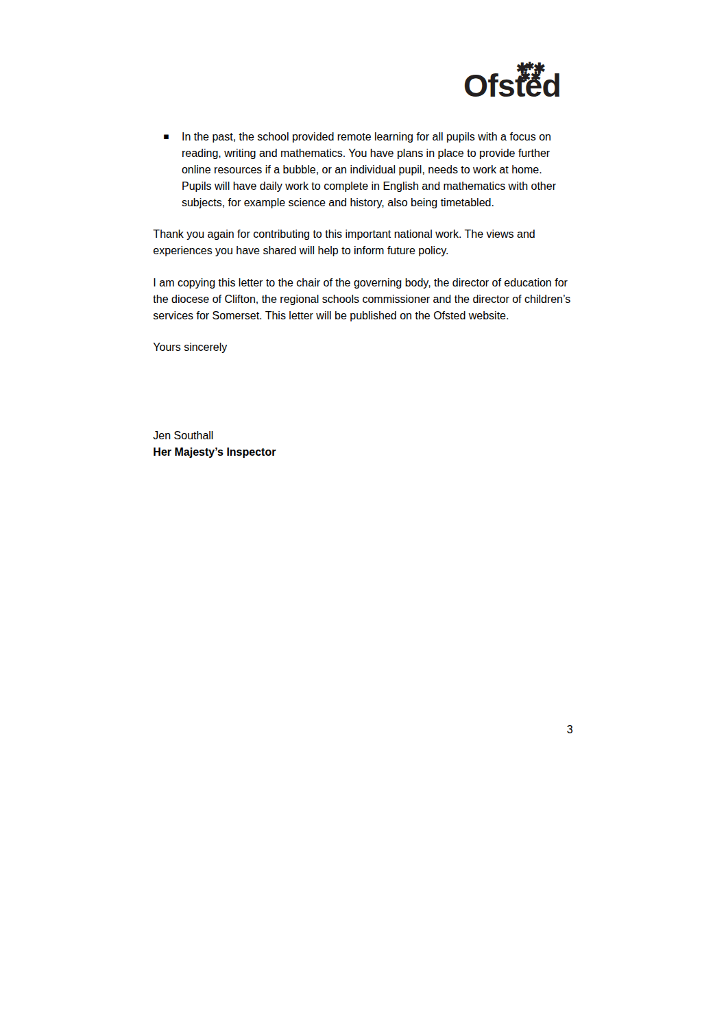In the past, the school provided remote learning for all pupils with a focus on reading, writing and mathematics. You have plans in place to provide further online resources if a bubble, or an individual pupil, needs to work at home. Pupils will have daily work to complete in English and mathematics with other subjects, for example science and history, also being timetabled.
Thank you again for contributing to this important national work. The views and experiences you have shared will help to inform future policy.
I am copying this letter to the chair of the governing body, the director of education for the diocese of Clifton, the regional schools commissioner and the director of children’s services for Somerset. This letter will be published on the Ofsted website.
Yours sincerely
Jen Southall
Her Majesty’s Inspector
3